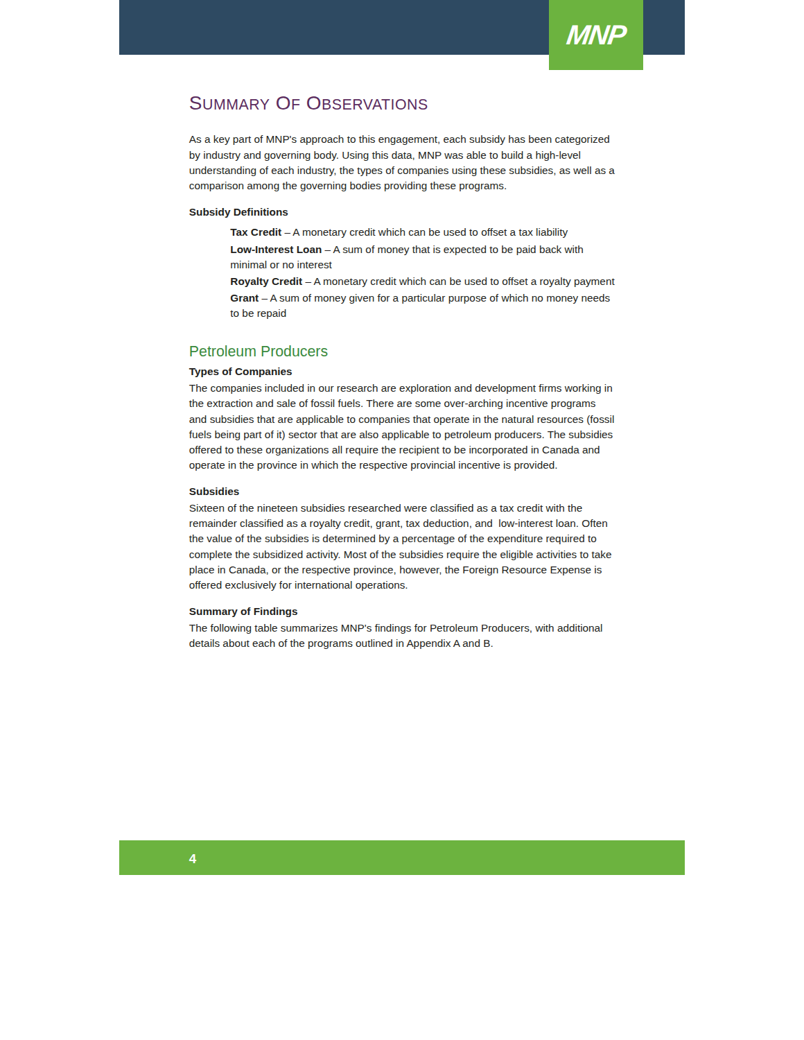MNP
SUMMARY OF OBSERVATIONS
As a key part of MNP's approach to this engagement, each subsidy has been categorized by industry and governing body. Using this data, MNP was able to build a high-level understanding of each industry, the types of companies using these subsidies, as well as a comparison among the governing bodies providing these programs.
Subsidy Definitions
Tax Credit – A monetary credit which can be used to offset a tax liability
Low-Interest Loan – A sum of money that is expected to be paid back with minimal or no interest
Royalty Credit – A monetary credit which can be used to offset a royalty payment
Grant – A sum of money given for a particular purpose of which no money needs to be repaid
Petroleum Producers
Types of Companies
The companies included in our research are exploration and development firms working in the extraction and sale of fossil fuels. There are some over-arching incentive programs and subsidies that are applicable to companies that operate in the natural resources (fossil fuels being part of it) sector that are also applicable to petroleum producers. The subsidies offered to these organizations all require the recipient to be incorporated in Canada and operate in the province in which the respective provincial incentive is provided.
Subsidies
Sixteen of the nineteen subsidies researched were classified as a tax credit with the remainder classified as a royalty credit, grant, tax deduction, and low-interest loan. Often the value of the subsidies is determined by a percentage of the expenditure required to complete the subsidized activity. Most of the subsidies require the eligible activities to take place in Canada, or the respective province, however, the Foreign Resource Expense is offered exclusively for international operations.
Summary of Findings
The following table summarizes MNP's findings for Petroleum Producers, with additional details about each of the programs outlined in Appendix A and B.
4